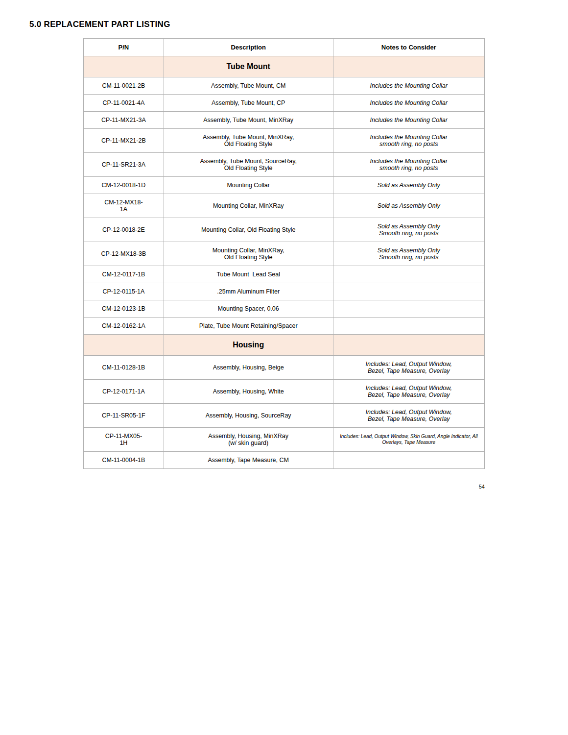5.0 REPLACEMENT PART LISTING
| P/N | Description | Notes to Consider |
| --- | --- | --- |
| | Tube Mount | |
| CM-11-0021-2B | Assembly, Tube Mount, CM | Includes the Mounting Collar |
| CP-11-0021-4A | Assembly, Tube Mount, CP | Includes the Mounting Collar |
| CP-11-MX21-3A | Assembly, Tube Mount, MinXRay | Includes the Mounting Collar |
| CP-11-MX21-2B | Assembly, Tube Mount, MinXRay, Old Floating Style | Includes the Mounting Collar smooth ring, no posts |
| CP-11-SR21-3A | Assembly, Tube Mount, SourceRay, Old Floating Style | Includes the Mounting Collar smooth ring, no posts |
| CM-12-0018-1D | Mounting Collar | Sold as Assembly Only |
| CM-12-MX18- 1A | Mounting Collar, MinXRay | Sold as Assembly Only |
| CP-12-0018-2E | Mounting Collar, Old Floating Style | Sold as Assembly Only Smooth ring, no posts |
| CP-12-MX18-3B | Mounting Collar, MinXRay, Old Floating Style | Sold as Assembly Only Smooth ring, no posts |
| CM-12-0117-1B | Tube Mount Lead Seal | |
| CP-12-0115-1A | .25mm Aluminum Filter | |
| CM-12-0123-1B | Mounting Spacer, 0.06 | |
| CM-12-0162-1A | Plate, Tube Mount Retaining/Spacer | |
| | Housing | |
| CM-11-0128-1B | Assembly, Housing, Beige | Includes: Lead, Output Window, Bezel, Tape Measure, Overlay |
| CP-12-0171-1A | Assembly, Housing, White | Includes: Lead, Output Window, Bezel, Tape Measure, Overlay |
| CP-11-SR05-1F | Assembly, Housing, SourceRay | Includes: Lead, Output Window, Bezel, Tape Measure, Overlay |
| CP-11-MX05- 1H | Assembly, Housing, MinXRay (w/ skin guard) | Includes: Lead, Output Window, Skin Guard, Angle Indicator, All Overlays, Tape Measure |
| CM-11-0004-1B | Assembly, Tape Measure, CM | |
54